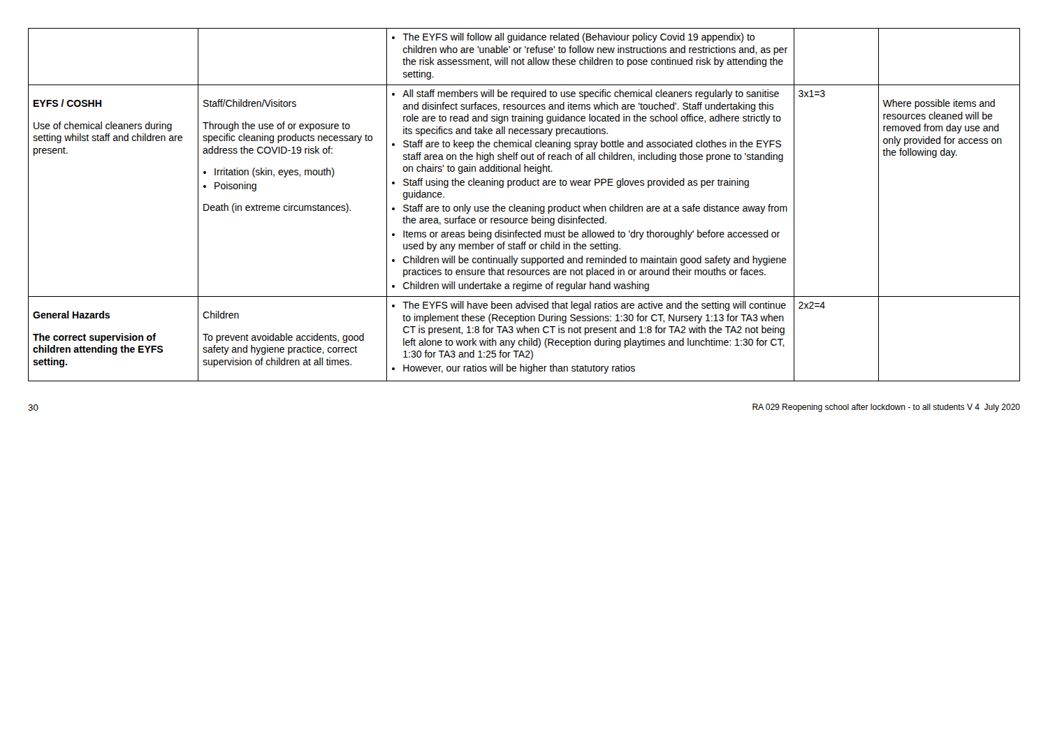| | | The EYFS will follow all guidance related (Behaviour policy Covid 19 appendix) to children who are 'unable' or 'refuse' to follow new instructions and restrictions and, as per the risk assessment, will not allow these children to pose continued risk by attending the setting. | | |
| EYFS / COSHH Use of chemical cleaners during setting whilst staff and children are present. | Staff/Children/Visitors Through the use of or exposure to specific cleaning products necessary to address the COVID-19 risk of: Irritation (skin, eyes, mouth) Poisoning Death (in extreme circumstances). | All staff members will be required to use specific chemical cleaners regularly to sanitise and disinfect surfaces, resources and items which are 'touched'. Staff undertaking this role are to read and sign training guidance located in the school office, adhere strictly to its specifics and take all necessary precautions. Staff are to keep the chemical cleaning spray bottle and associated clothes in the EYFS staff area on the high shelf out of reach of all children, including those prone to 'standing on chairs' to gain additional height. Staff using the cleaning product are to wear PPE gloves provided as per training guidance. Staff are to only use the cleaning product when children are at a safe distance away from the area, surface or resource being disinfected. Items or areas being disinfected must be allowed to 'dry thoroughly' before accessed or used by any member of staff or child in the setting. Children will be continually supported and reminded to maintain good safety and hygiene practices to ensure that resources are not placed in or around their mouths or faces. Children will undertake a regime of regular hand washing | 3x1=3 | Where possible items and resources cleaned will be removed from day use and only provided for access on the following day. |
| General Hazards The correct supervision of children attending the EYFS setting. | Children To prevent avoidable accidents, good safety and hygiene practice, correct supervision of children at all times. | The EYFS will have been advised that legal ratios are active and the setting will continue to implement these (Reception During Sessions: 1:30 for CT, Nursery 1:13 for TA3 when CT is present, 1:8 for TA3 when CT is not present and 1:8 for TA2 with the TA2 not being left alone to work with any child) (Reception during playtimes and lunchtime: 1:30 for CT, 1:30 for TA3 and 1:25 for TA2) However, our ratios will be higher than statutory ratios | 2x2=4 | |
30
RA 029 Reopening school after lockdown - to all students V 4 July 2020